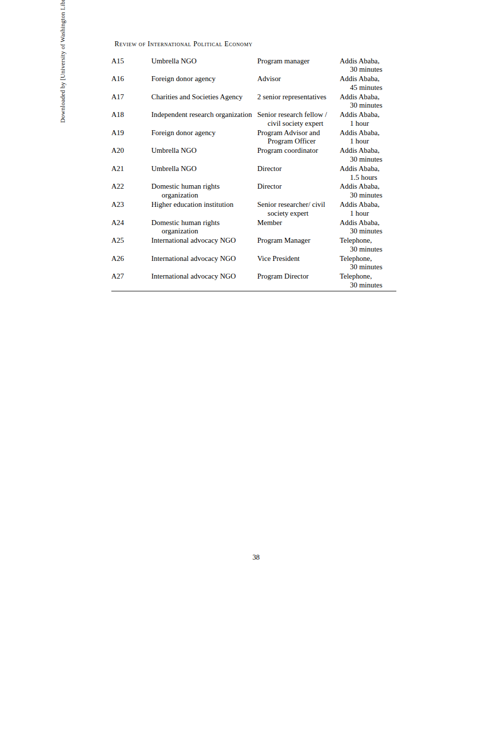Downloaded by [University of Washington Libraries] at 09:44 22 April 2014
Review of International Political Economy
| A15 | Umbrella NGO | Program manager | Addis Ababa, 30 minutes |
| A16 | Foreign donor agency | Advisor | Addis Ababa, 45 minutes |
| A17 | Charities and Societies Agency | 2 senior representatives | Addis Ababa, 30 minutes |
| A18 | Independent research organization | Senior research fellow / civil society expert | Addis Ababa, 1 hour |
| A19 | Foreign donor agency | Program Advisor and Program Officer | Addis Ababa, 1 hour |
| A20 | Umbrella NGO | Program coordinator | Addis Ababa, 30 minutes |
| A21 | Umbrella NGO | Director | Addis Ababa, 1.5 hours |
| A22 | Domestic human rights organization | Director | Addis Ababa, 30 minutes |
| A23 | Higher education institution | Senior researcher/ civil society expert | Addis Ababa, 1 hour |
| A24 | Domestic human rights organization | Member | Addis Ababa, 30 minutes |
| A25 | International advocacy NGO | Program Manager | Telephone, 30 minutes |
| A26 | International advocacy NGO | Vice President | Telephone, 30 minutes |
| A27 | International advocacy NGO | Program Director | Telephone, 30 minutes |
38